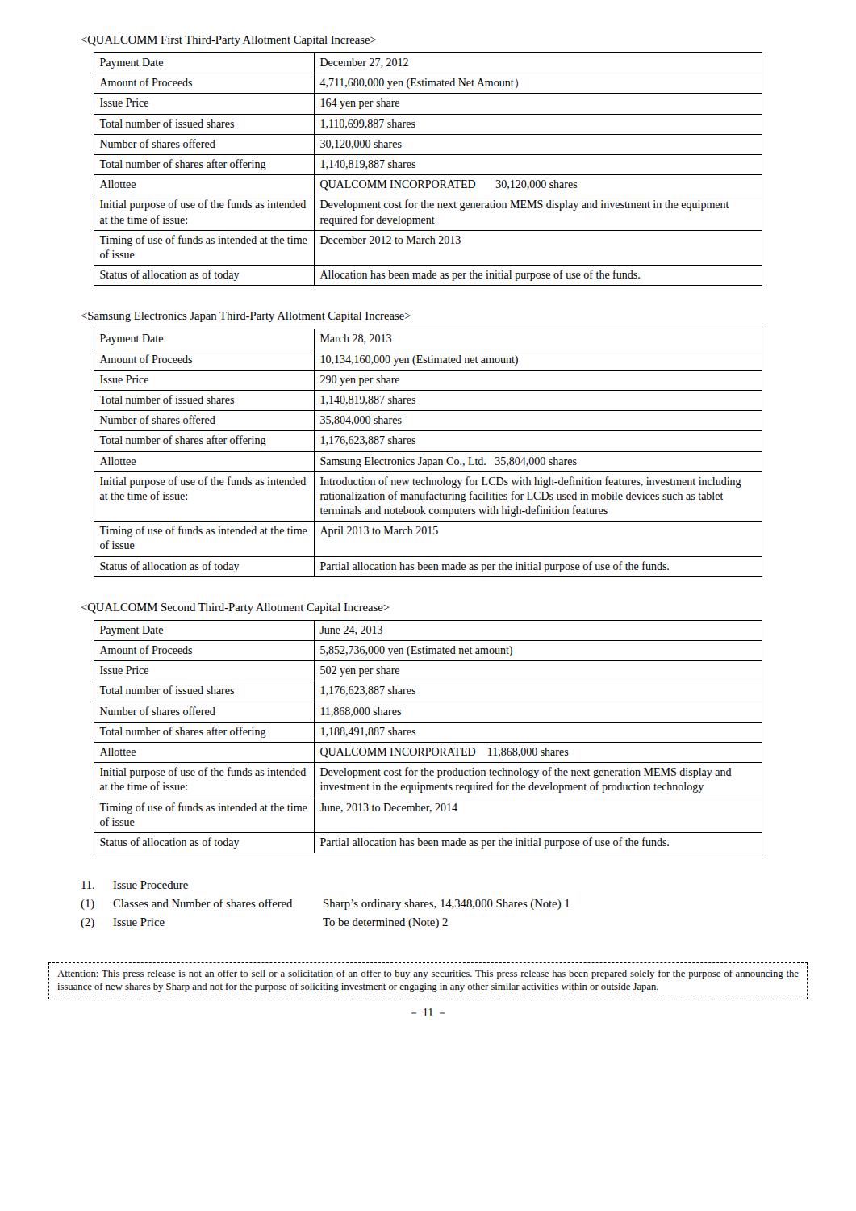<QUALCOMM First Third-Party Allotment Capital Increase>
| Payment Date | December 27, 2012 |
| Amount of Proceeds | 4,711,680,000 yen (Estimated Net Amount） |
| Issue Price | 164 yen per share |
| Total number of issued shares | 1,110,699,887 shares |
| Number of shares offered | 30,120,000 shares |
| Total number of shares after offering | 1,140,819,887 shares |
| Allottee | QUALCOMM INCORPORATED 30,120,000 shares |
| Initial purpose of use of the funds as intended at the time of issue: | Development cost for the next generation MEMS display and investment in the equipment required for development |
| Timing of use of funds as intended at the time of issue | December 2012 to March 2013 |
| Status of allocation as of today | Allocation has been made as per the initial purpose of use of the funds. |
<Samsung Electronics Japan Third-Party Allotment Capital Increase>
| Payment Date | March 28, 2013 |
| Amount of Proceeds | 10,134,160,000 yen (Estimated net amount) |
| Issue Price | 290 yen per share |
| Total number of issued shares | 1,140,819,887 shares |
| Number of shares offered | 35,804,000 shares |
| Total number of shares after offering | 1,176,623,887 shares |
| Allottee | Samsung Electronics Japan Co., Ltd. 35,804,000 shares |
| Initial purpose of use of the funds as intended at the time of issue: | Introduction of new technology for LCDs with high-definition features, investment including rationalization of manufacturing facilities for LCDs used in mobile devices such as tablet terminals and notebook computers with high-definition features |
| Timing of use of funds as intended at the time of issue | April 2013 to March 2015 |
| Status of allocation as of today | Partial allocation has been made as per the initial purpose of use of the funds. |
<QUALCOMM Second Third-Party Allotment Capital Increase>
| Payment Date | June 24, 2013 |
| Amount of Proceeds | 5,852,736,000 yen (Estimated net amount) |
| Issue Price | 502 yen per share |
| Total number of issued shares | 1,176,623,887 shares |
| Number of shares offered | 11,868,000 shares |
| Total number of shares after offering | 1,188,491,887 shares |
| Allottee | QUALCOMM INCORPORATED 11,868,000 shares |
| Initial purpose of use of the funds as intended at the time of issue: | Development cost for the production technology of the next generation MEMS display and investment in the equipments required for the development of production technology |
| Timing of use of funds as intended at the time of issue | June, 2013 to December, 2014 |
| Status of allocation as of today | Partial allocation has been made as per the initial purpose of use of the funds. |
11.
Issue Procedure
(1)
Classes and Number of shares offered
Sharp’s ordinary shares, 14,348,000 Shares (Note) 1
(2)
Issue Price
To be determined (Note) 2
Attention: This press release is not an offer to sell or a solicitation of an offer to buy any securities. This press release has been prepared solely for the purpose of announcing the issuance of new shares by Sharp and not for the purpose of soliciting investment or engaging in any other similar activities within or outside Japan.
－ 11 －